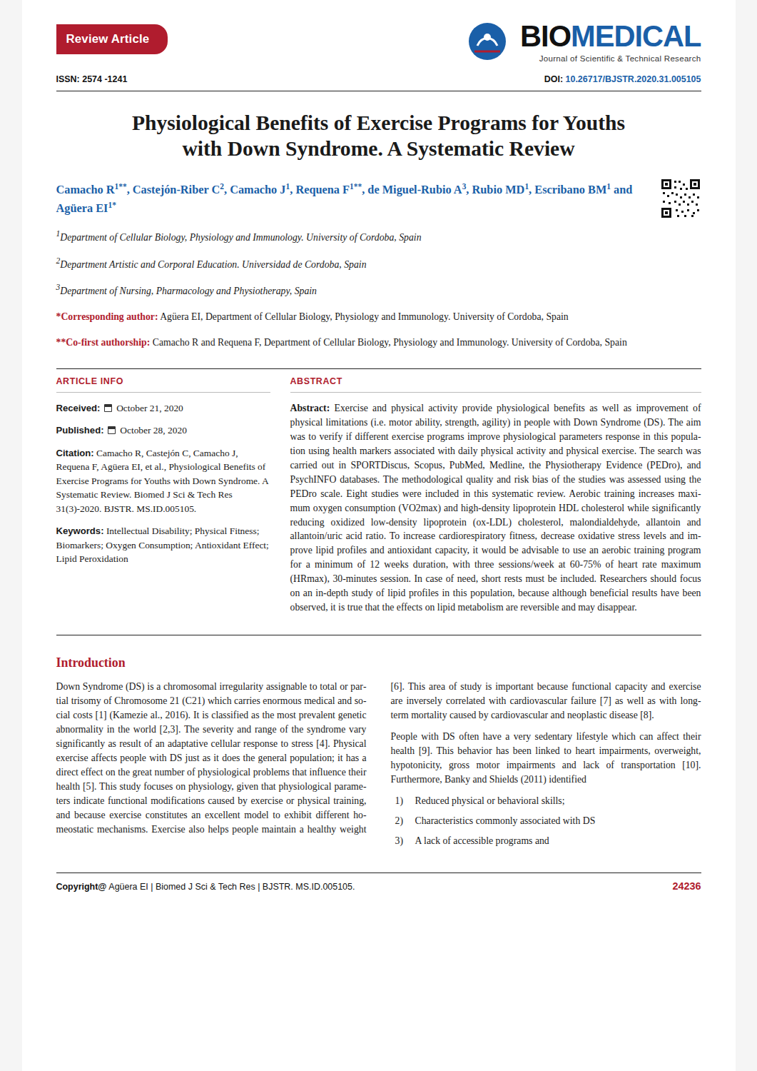Review Article
BIOMEDICAL
Journal of Scientific & Technical Research
ISSN: 2574 -1241 DOI: 10.26717/BJSTR.2020.31.005105
Physiological Benefits of Exercise Programs for Youths
with Down Syndrome. A Systematic Review
Camacho R1**, Castejón-Riber C2, Camacho J1, Requena F1**, de Miguel-Rubio A3, Rubio MD1, Escribano BM1 and Agüera EI1*
1Department of Cellular Biology, Physiology and Immunology. University of Cordoba, Spain
2Department Artistic and Corporal Education. Universidad de Cordoba, Spain
3Department of Nursing, Pharmacology and Physiotherapy, Spain
*Corresponding author: Agüera EI, Department of Cellular Biology, Physiology and Immunology. University of Cordoba, Spain
**Co-first authorship: Camacho R and Requena F, Department of Cellular Biology, Physiology and Immunology. University of Cordoba, Spain
ARTICLE INFO
Received: October 21, 2020
Published: October 28, 2020
Citation: Camacho R, Castejón C, Camacho J, Requena F, Agüera EI, et al., Physiological Benefits of Exercise Programs for Youths with Down Syndrome. A Systematic Review. Biomed J Sci & Tech Res 31(3)-2020. BJSTR. MS.ID.005105.
Keywords: Intellectual Disability; Physical Fitness; Biomarkers; Oxygen Consumption; Antioxidant Effect; Lipid Peroxidation
ABSTRACT
Abstract: Exercise and physical activity provide physiological benefits as well as improvement of physical limitations (i.e. motor ability, strength, agility) in people with Down Syndrome (DS). The aim was to verify if different exercise programs improve physiological parameters response in this population using health markers associated with daily physical activity and physical exercise. The search was carried out in SPORTDiscus, Scopus, PubMed, Medline, the Physiotherapy Evidence (PEDro), and PsychINFO databases. The methodological quality and risk bias of the studies was assessed using the PEDro scale. Eight studies were included in this systematic review. Aerobic training increases maximum oxygen consumption (VO2max) and high-density lipoprotein HDL cholesterol while significantly reducing oxidized low-density lipoprotein (ox-LDL) cholesterol, malondialdehyde, allantoin and allantoin/uric acid ratio. To increase cardiorespiratory fitness, decrease oxidative stress levels and improve lipid profiles and antioxidant capacity, it would be advisable to use an aerobic training program for a minimum of 12 weeks duration, with three sessions/week at 60-75% of heart rate maximum (HRmax), 30-minutes session. In case of need, short rests must be included. Researchers should focus on an in-depth study of lipid profiles in this population, because although beneficial results have been observed, it is true that the effects on lipid metabolism are reversible and may disappear.
Introduction
Down Syndrome (DS) is a chromosomal irregularity assignable to total or partial trisomy of Chromosome 21 (C21) which carries enormous medical and social costs [1] (Kamezie al., 2016). It is classified as the most prevalent genetic abnormality in the world [2,3]. The severity and range of the syndrome vary significantly as result of an adaptative cellular response to stress [4]. Physical exercise affects people with DS just as it does the general population; it has a direct effect on the great number of physiological problems that influence their health [5]. This study focuses on physiology, given that physiological parameters indicate functional modifications caused by exercise or physical training, and because exercise constitutes an excellent model to exhibit different homeostatic mechanisms. Exercise also helps people maintain a healthy weight [6]. This area of study is important because functional capacity and exercise are inversely correlated with cardiovascular failure [7] as well as with long-term mortality caused by cardiovascular and neoplastic disease [8].
People with DS often have a very sedentary lifestyle which can affect their health [9]. This behavior has been linked to heart impairments, overweight, hypotonicity, gross motor impairments and lack of transportation [10]. Furthermore, Banky and Shields (2011) identified
Reduced physical or behavioral skills;
Characteristics commonly associated with DS
A lack of accessible programs and
Copyright@ Agüera EI | Biomed J Sci & Tech Res | BJSTR. MS.ID.005105. 24236